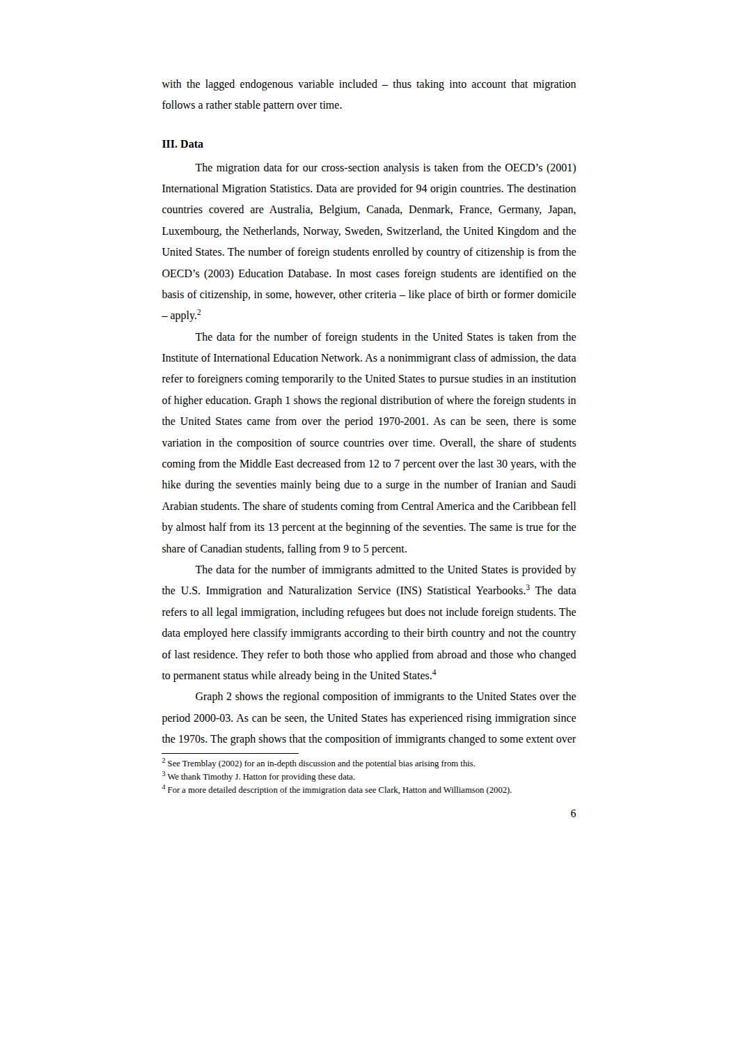with the lagged endogenous variable included – thus taking into account that migration follows a rather stable pattern over time.
III. Data
The migration data for our cross-section analysis is taken from the OECD’s (2001) International Migration Statistics. Data are provided for 94 origin countries. The destination countries covered are Australia, Belgium, Canada, Denmark, France, Germany, Japan, Luxembourg, the Netherlands, Norway, Sweden, Switzerland, the United Kingdom and the United States. The number of foreign students enrolled by country of citizenship is from the OECD’s (2003) Education Database. In most cases foreign students are identified on the basis of citizenship, in some, however, other criteria – like place of birth or former domicile – apply.2
The data for the number of foreign students in the United States is taken from the Institute of International Education Network. As a nonimmigrant class of admission, the data refer to foreigners coming temporarily to the United States to pursue studies in an institution of higher education. Graph 1 shows the regional distribution of where the foreign students in the United States came from over the period 1970-2001. As can be seen, there is some variation in the composition of source countries over time. Overall, the share of students coming from the Middle East decreased from 12 to 7 percent over the last 30 years, with the hike during the seventies mainly being due to a surge in the number of Iranian and Saudi Arabian students. The share of students coming from Central America and the Caribbean fell by almost half from its 13 percent at the beginning of the seventies. The same is true for the share of Canadian students, falling from 9 to 5 percent.
The data for the number of immigrants admitted to the United States is provided by the U.S. Immigration and Naturalization Service (INS) Statistical Yearbooks.3 The data refers to all legal immigration, including refugees but does not include foreign students. The data employed here classify immigrants according to their birth country and not the country of last residence. They refer to both those who applied from abroad and those who changed to permanent status while already being in the United States.4
Graph 2 shows the regional composition of immigrants to the United States over the period 2000-03. As can be seen, the United States has experienced rising immigration since the 1970s. The graph shows that the composition of immigrants changed to some extent over
2 See Tremblay (2002) for an in-depth discussion and the potential bias arising from this.
3 We thank Timothy J. Hatton for providing these data.
4 For a more detailed description of the immigration data see Clark, Hatton and Williamson (2002).
6